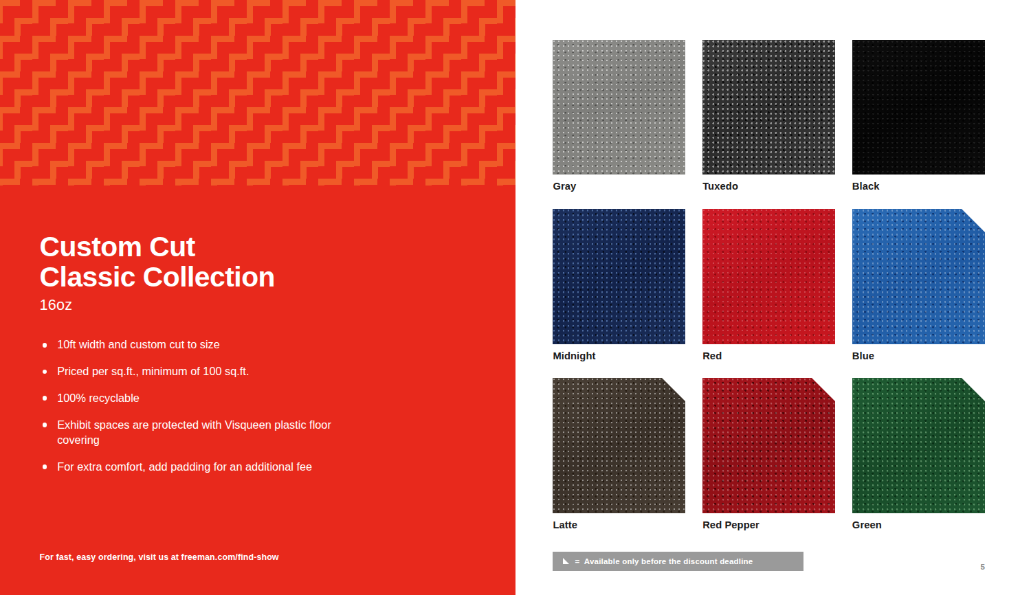Custom Cut Classic Collection
16oz
10ft width and custom cut to size
Priced per sq.ft., minimum of 100 sq.ft.
100% recyclable
Exhibit spaces are protected with Visqueen plastic floor covering
For extra comfort, add padding for an additional fee
For fast, easy ordering, visit us at freeman.com/find-show
Gray
Tuxedo
Black
Midnight
Red
Blue
Latte
Red Pepper
Green
= Available only before the discount deadline
5